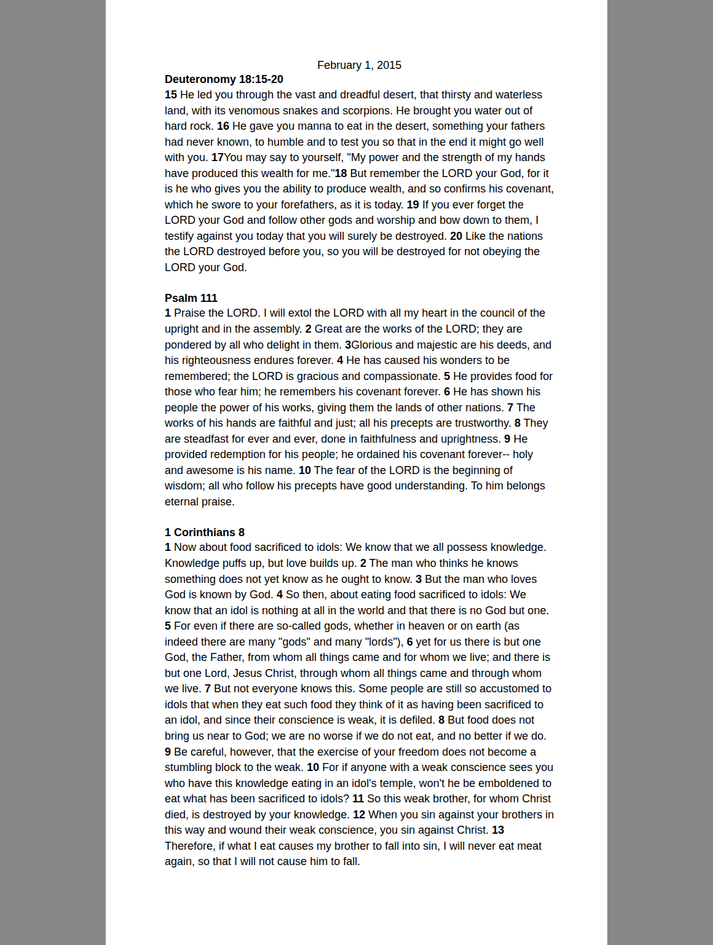February 1, 2015
Deuteronomy 18:15-20
15 He led you through the vast and dreadful desert, that thirsty and waterless land, with its venomous snakes and scorpions. He brought you water out of hard rock. 16 He gave you manna to eat in the desert, something your fathers had never known, to humble and to test you so that in the end it might go well with you. 17 You may say to yourself, "My power and the strength of my hands have produced this wealth for me."18 But remember the LORD your God, for it is he who gives you the ability to produce wealth, and so confirms his covenant, which he swore to your forefathers, as it is today. 19 If you ever forget the LORD your God and follow other gods and worship and bow down to them, I testify against you today that you will surely be destroyed. 20 Like the nations the LORD destroyed before you, so you will be destroyed for not obeying the LORD your God.
Psalm 111
1 Praise the LORD. I will extol the LORD with all my heart in the council of the upright and in the assembly. 2 Great are the works of the LORD; they are pondered by all who delight in them. 3 Glorious and majestic are his deeds, and his righteousness endures forever. 4 He has caused his wonders to be remembered; the LORD is gracious and compassionate. 5 He provides food for those who fear him; he remembers his covenant forever. 6 He has shown his people the power of his works, giving them the lands of other nations. 7 The works of his hands are faithful and just; all his precepts are trustworthy. 8 They are steadfast for ever and ever, done in faithfulness and uprightness. 9 He provided redemption for his people; he ordained his covenant forever-- holy and awesome is his name. 10 The fear of the LORD is the beginning of wisdom; all who follow his precepts have good understanding. To him belongs eternal praise.
1 Corinthians 8
1 Now about food sacrificed to idols: We know that we all possess knowledge. Knowledge puffs up, but love builds up. 2 The man who thinks he knows something does not yet know as he ought to know. 3 But the man who loves God is known by God. 4 So then, about eating food sacrificed to idols: We know that an idol is nothing at all in the world and that there is no God but one. 5 For even if there are so-called gods, whether in heaven or on earth (as indeed there are many "gods" and many "lords"), 6 yet for us there is but one God, the Father, from whom all things came and for whom we live; and there is but one Lord, Jesus Christ, through whom all things came and through whom we live. 7 But not everyone knows this. Some people are still so accustomed to idols that when they eat such food they think of it as having been sacrificed to an idol, and since their conscience is weak, it is defiled. 8 But food does not bring us near to God; we are no worse if we do not eat, and no better if we do. 9 Be careful, however, that the exercise of your freedom does not become a stumbling block to the weak. 10 For if anyone with a weak conscience sees you who have this knowledge eating in an idol's temple, won't he be emboldened to eat what has been sacrificed to idols? 11 So this weak brother, for whom Christ died, is destroyed by your knowledge. 12 When you sin against your brothers in this way and wound their weak conscience, you sin against Christ. 13 Therefore, if what I eat causes my brother to fall into sin, I will never eat meat again, so that I will not cause him to fall.